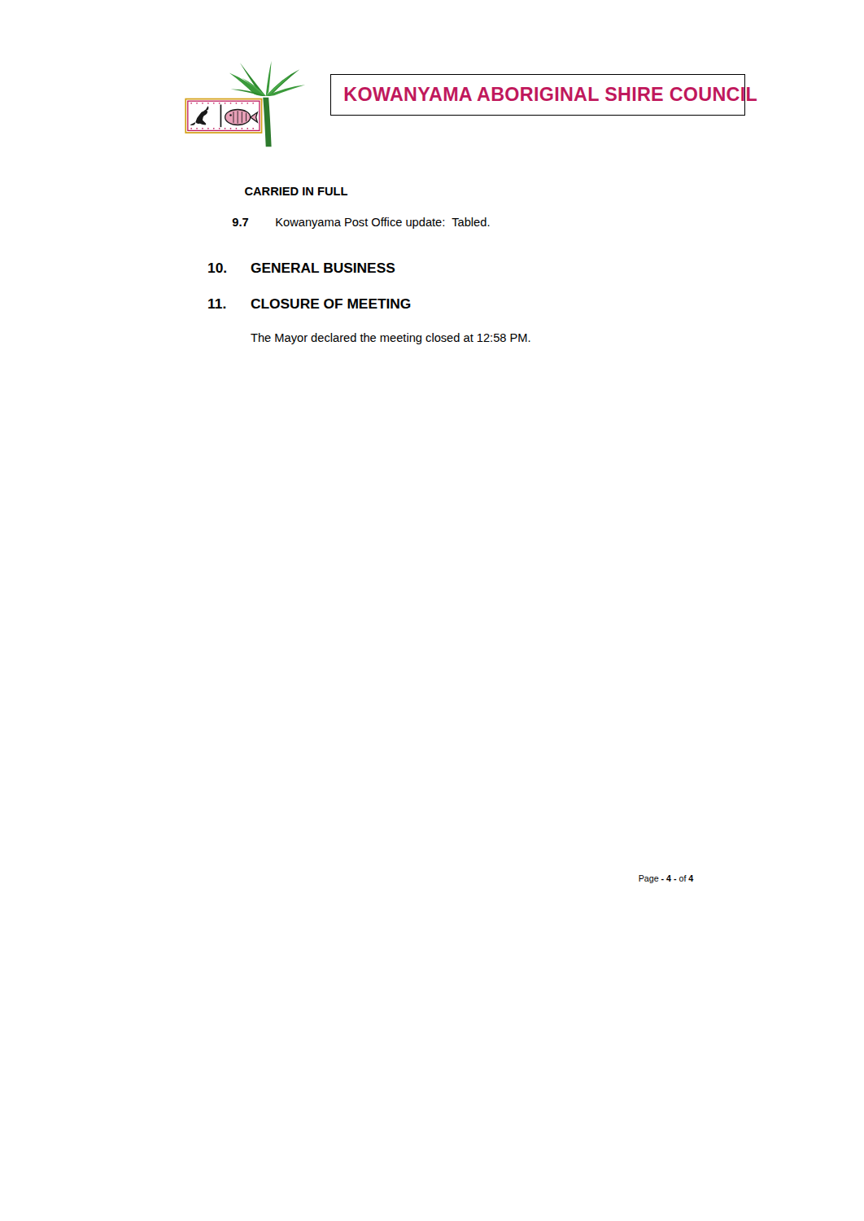KOWANYAMA ABORIGINAL SHIRE COUNCIL
CARRIED IN FULL
9.7
Kowanyama Post Office update: Tabled.
10.
GENERAL BUSINESS
11.
CLOSURE OF MEETING
The Mayor declared the meeting closed at 12:58 PM.
Page - 4 - of 4